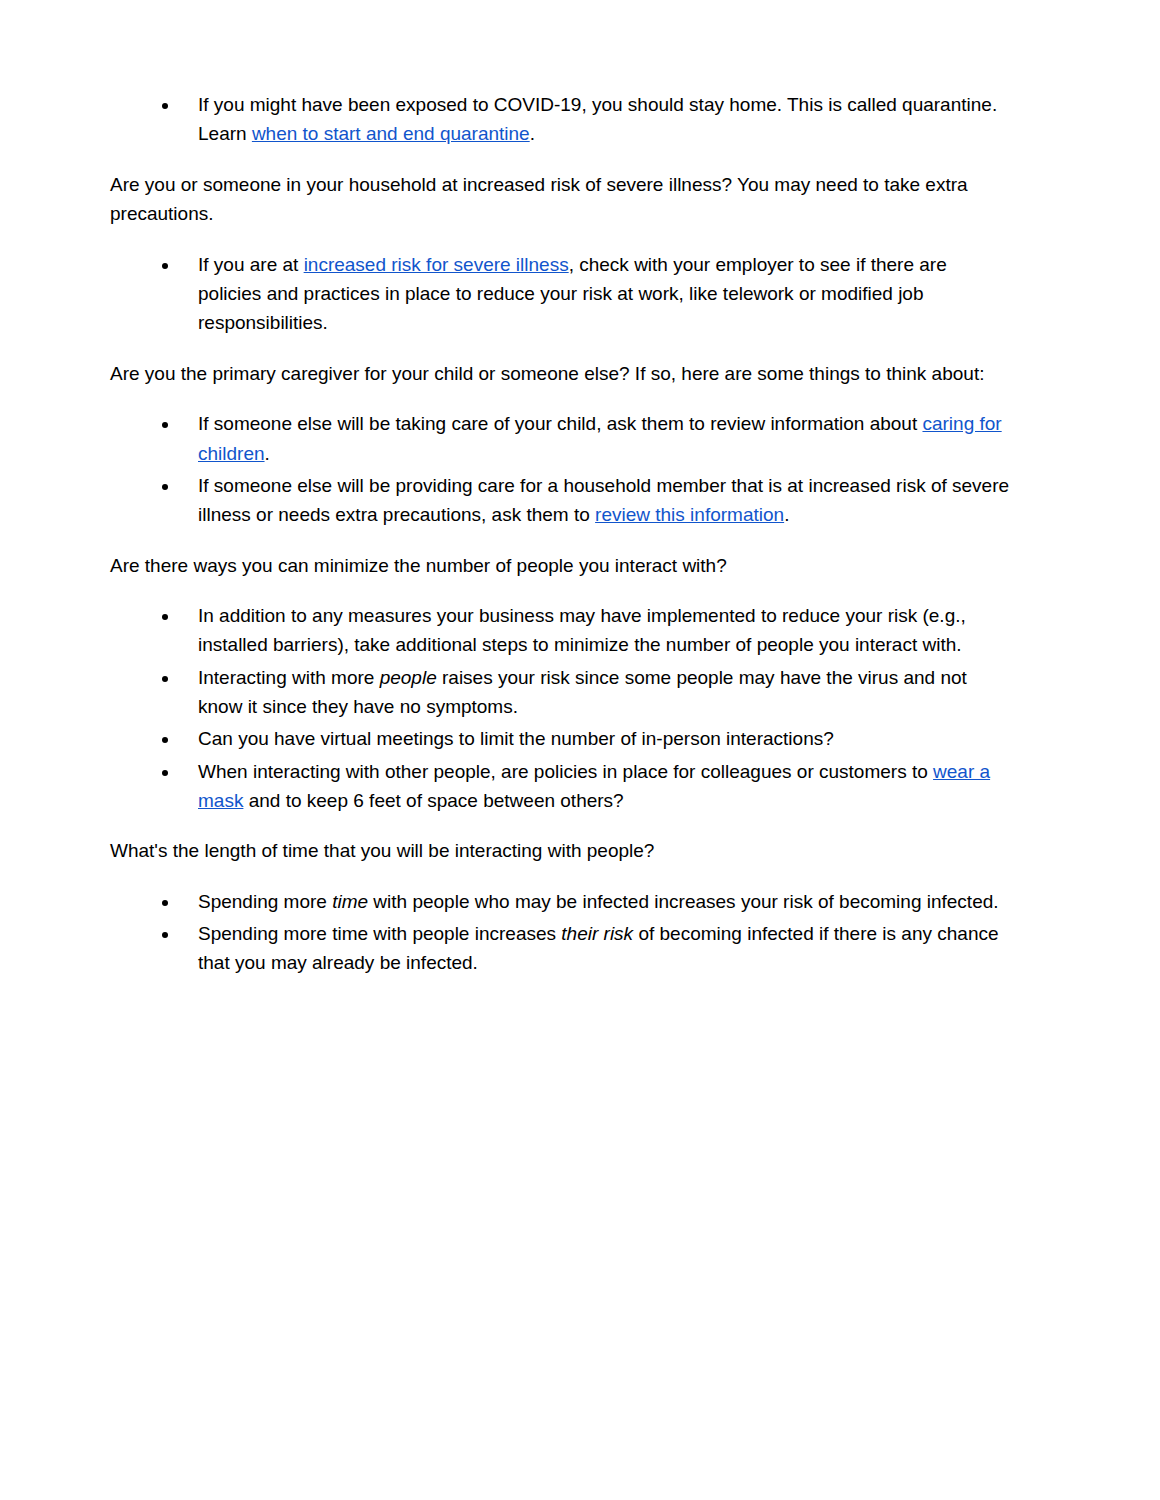If you might have been exposed to COVID-19, you should stay home. This is called quarantine. Learn when to start and end quarantine.
Are you or someone in your household at increased risk of severe illness? You may need to take extra precautions.
If you are at increased risk for severe illness, check with your employer to see if there are policies and practices in place to reduce your risk at work, like telework or modified job responsibilities.
Are you the primary caregiver for your child or someone else? If so, here are some things to think about:
If someone else will be taking care of your child, ask them to review information about caring for children.
If someone else will be providing care for a household member that is at increased risk of severe illness or needs extra precautions, ask them to review this information.
Are there ways you can minimize the number of people you interact with?
In addition to any measures your business may have implemented to reduce your risk (e.g., installed barriers), take additional steps to minimize the number of people you interact with.
Interacting with more people raises your risk since some people may have the virus and not know it since they have no symptoms.
Can you have virtual meetings to limit the number of in-person interactions?
When interacting with other people, are policies in place for colleagues or customers to wear a mask and to keep 6 feet of space between others?
What's the length of time that you will be interacting with people?
Spending more time with people who may be infected increases your risk of becoming infected.
Spending more time with people increases their risk of becoming infected if there is any chance that you may already be infected.